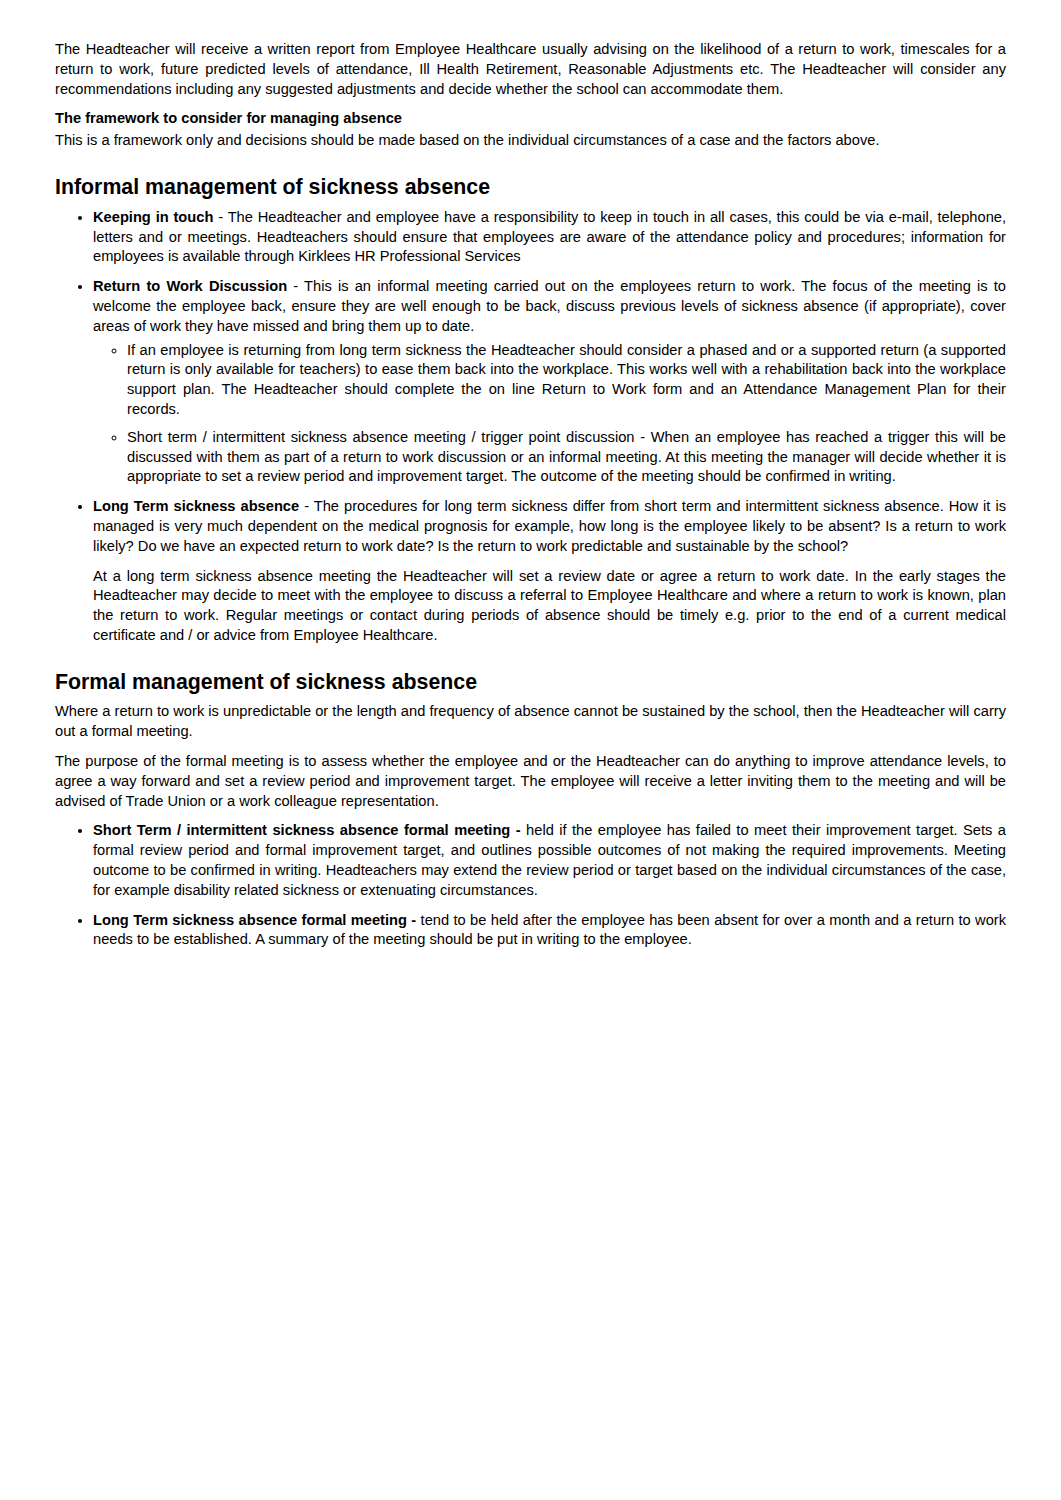The Headteacher will receive a written report from Employee Healthcare usually advising on the likelihood of a return to work, timescales for a return to work, future predicted levels of attendance, Ill Health Retirement, Reasonable Adjustments etc. The Headteacher will consider any recommendations including any suggested adjustments and decide whether the school can accommodate them.
The framework to consider for managing absence
This is a framework only and decisions should be made based on the individual circumstances of a case and the factors above.
Informal management of sickness absence
Keeping in touch - The Headteacher and employee have a responsibility to keep in touch in all cases, this could be via e-mail, telephone, letters and or meetings. Headteachers should ensure that employees are aware of the attendance policy and procedures; information for employees is available through Kirklees HR Professional Services
Return to Work Discussion - This is an informal meeting carried out on the employees return to work. The focus of the meeting is to welcome the employee back, ensure they are well enough to be back, discuss previous levels of sickness absence (if appropriate), cover areas of work they have missed and bring them up to date.
If an employee is returning from long term sickness the Headteacher should consider a phased and or a supported return (a supported return is only available for teachers) to ease them back into the workplace. This works well with a rehabilitation back into the workplace support plan. The Headteacher should complete the on line Return to Work form and an Attendance Management Plan for their records.
Short term / intermittent sickness absence meeting / trigger point discussion - When an employee has reached a trigger this will be discussed with them as part of a return to work discussion or an informal meeting. At this meeting the manager will decide whether it is appropriate to set a review period and improvement target. The outcome of the meeting should be confirmed in writing.
Long Term sickness absence - The procedures for long term sickness differ from short term and intermittent sickness absence. How it is managed is very much dependent on the medical prognosis for example, how long is the employee likely to be absent? Is a return to work likely? Do we have an expected return to work date? Is the return to work predictable and sustainable by the school?
At a long term sickness absence meeting the Headteacher will set a review date or agree a return to work date. In the early stages the Headteacher may decide to meet with the employee to discuss a referral to Employee Healthcare and where a return to work is known, plan the return to work. Regular meetings or contact during periods of absence should be timely e.g. prior to the end of a current medical certificate and / or advice from Employee Healthcare.
Formal management of sickness absence
Where a return to work is unpredictable or the length and frequency of absence cannot be sustained by the school, then the Headteacher will carry out a formal meeting.
The purpose of the formal meeting is to assess whether the employee and or the Headteacher can do anything to improve attendance levels, to agree a way forward and set a review period and improvement target. The employee will receive a letter inviting them to the meeting and will be advised of Trade Union or a work colleague representation.
Short Term / intermittent sickness absence formal meeting - held if the employee has failed to meet their improvement target. Sets a formal review period and formal improvement target, and outlines possible outcomes of not making the required improvements. Meeting outcome to be confirmed in writing. Headteachers may extend the review period or target based on the individual circumstances of the case, for example disability related sickness or extenuating circumstances.
Long Term sickness absence formal meeting - tend to be held after the employee has been absent for over a month and a return to work needs to be established. A summary of the meeting should be put in writing to the employee.